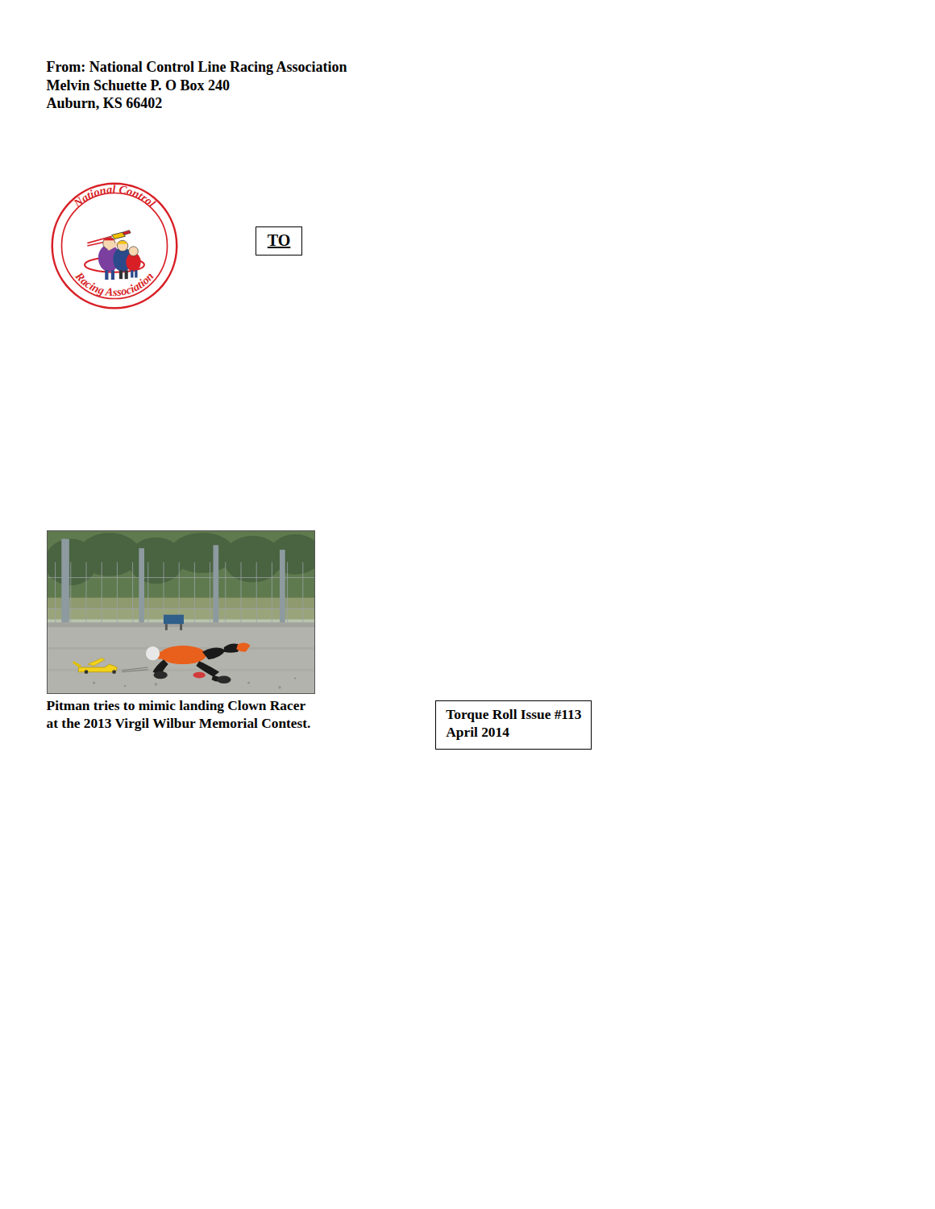From: National Control Line Racing Association
Melvin Schuette P. O Box 240
Auburn, KS 66402
National Control Racing Association
TO
Pitman tries to mimic landing Clown Racer at the 2013 Virgil Wilbur Memorial Contest.
Torque Roll Issue #113
April 2014